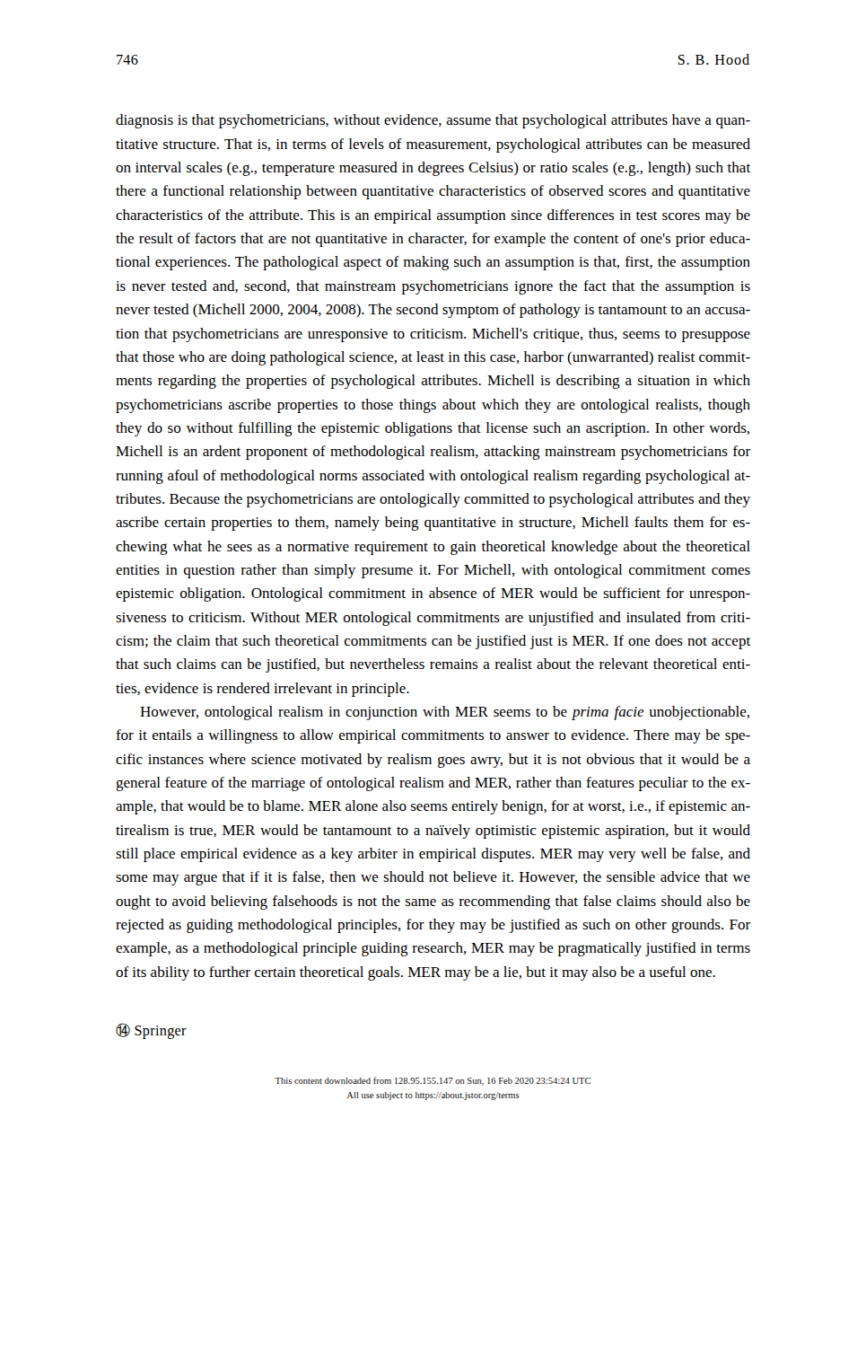746 S. B. Hood
diagnosis is that psychometricians, without evidence, assume that psychological attributes have a quantitative structure. That is, in terms of levels of measurement, psychological attributes can be measured on interval scales (e.g., temperature measured in degrees Celsius) or ratio scales (e.g., length) such that there a functional relationship between quantitative characteristics of observed scores and quantitative characteristics of the attribute. This is an empirical assumption since differences in test scores may be the result of factors that are not quantitative in character, for example the content of one's prior educational experiences. The pathological aspect of making such an assumption is that, first, the assumption is never tested and, second, that mainstream psychometricians ignore the fact that the assumption is never tested (Michell 2000, 2004, 2008). The second symptom of pathology is tantamount to an accusation that psychometricians are unresponsive to criticism. Michell's critique, thus, seems to presuppose that those who are doing pathological science, at least in this case, harbor (unwarranted) realist commitments regarding the properties of psychological attributes. Michell is describing a situation in which psychometricians ascribe properties to those things about which they are ontological realists, though they do so without fulfilling the epistemic obligations that license such an ascription. In other words, Michell is an ardent proponent of methodological realism, attacking mainstream psychometricians for running afoul of methodological norms associated with ontological realism regarding psychological attributes. Because the psychometricians are ontologically committed to psychological attributes and they ascribe certain properties to them, namely being quantitative in structure, Michell faults them for eschewing what he sees as a normative requirement to gain theoretical knowledge about the theoretical entities in question rather than simply presume it. For Michell, with ontological commitment comes epistemic obligation. Ontological commitment in absence of MER would be sufficient for unresponsiveness to criticism. Without MER ontological commitments are unjustified and insulated from criticism; the claim that such theoretical commitments can be justified just is MER. If one does not accept that such claims can be justified, but nevertheless remains a realist about the relevant theoretical entities, evidence is rendered irrelevant in principle.
However, ontological realism in conjunction with MER seems to be prima facie unobjectionable, for it entails a willingness to allow empirical commitments to answer to evidence. There may be specific instances where science motivated by realism goes awry, but it is not obvious that it would be a general feature of the marriage of ontological realism and MER, rather than features peculiar to the example, that would be to blame. MER alone also seems entirely benign, for at worst, i.e., if epistemic antirealism is true, MER would be tantamount to a naïvely optimistic epistemic aspiration, but it would still place empirical evidence as a key arbiter in empirical disputes. MER may very well be false, and some may argue that if it is false, then we should not believe it. However, the sensible advice that we ought to avoid believing falsehoods is not the same as recommending that false claims should also be rejected as guiding methodological principles, for they may be justified as such on other grounds. For example, as a methodological principle guiding research, MER may be pragmatically justified in terms of its ability to further certain theoretical goals. MER may be a lie, but it may also be a useful one.
⑭ Springer
This content downloaded from 128.95.155.147 on Sun, 16 Feb 2020 23:54:24 UTC
All use subject to https://about.jstor.org/terms